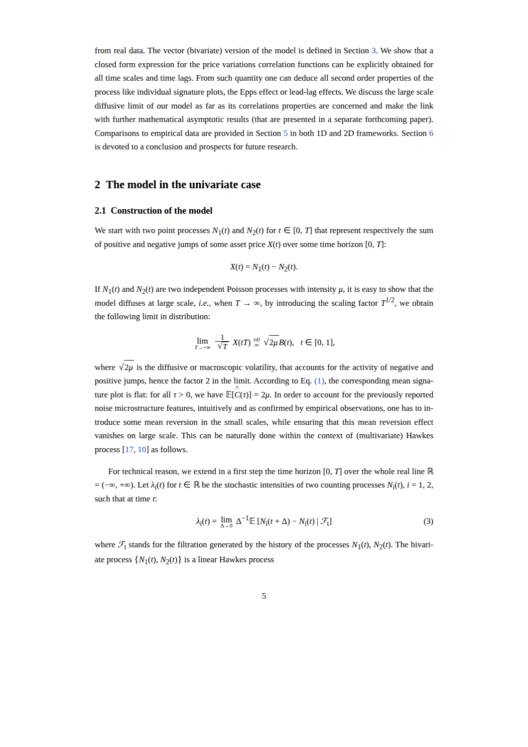from real data. The vector (bivariate) version of the model is defined in Section 3. We show that a closed form expression for the price variations correlation functions can be explicitly obtained for all time scales and time lags. From such quantity one can deduce all second order properties of the process like individual signature plots, the Epps effect or lead-lag effects. We discuss the large scale diffusive limit of our model as far as its correlations properties are concerned and make the link with further mathematical asymptotic results (that are presented in a separate forthcoming paper). Comparisons to empirical data are provided in Section 5 in both 1D and 2D frameworks. Section 6 is devoted to a conclusion and prospects for future research.
2 The model in the univariate case
2.1 Construction of the model
We start with two point processes N1(t) and N2(t) for t ∈ [0, T] that represent respectively the sum of positive and negative jumps of some asset price X(t) over some time horizon [0, T]:
X(t) = N1(t) − N2(t).
If N1(t) and N2(t) are two independent Poisson processes with intensity μ, it is easy to show that the model diffuses at large scale, i.e., when T → ∞, by introducing the scaling factor T1/2, we obtain the following limit in distribution:
lim T→+∞ 1 T X(tT) (d)= 2μ B(t), t ∈ [0, 1],
where 2μ is the diffusive or macroscopic volatility, that accounts for the activity of negative and positive jumps, hence the factor 2 in the limit. According to Eq. (1), the corresponding mean signature plot is flat: for all τ > 0, we have 𝔼[C(τ)] = 2μ. In order to account for the previously reported noise microstructure features, intuitively and as confirmed by empirical observations, one has to introduce some mean reversion in the small scales, while ensuring that this mean reversion effect vanishes on large scale. This can be naturally done within the context of (multivariate) Hawkes process [17, 10] as follows.
For technical reason, we extend in a first step the time horizon [0, T] over the whole real line ℝ = (−∞, +∞). Let λi(t) for t ∈ ℝ be the stochastic intensities of two counting processes Ni(t), i = 1, 2, such that at time t:
λi(t) = lim Δ→0 Δ−1𝔼 [Ni(t + Δ) − Ni(t) | ℱt]
(3)
where ℱt stands for the filtration generated by the history of the processes N1(t), N2(t). The bivariate process {N1(t), N2(t)} is a linear Hawkes process
5